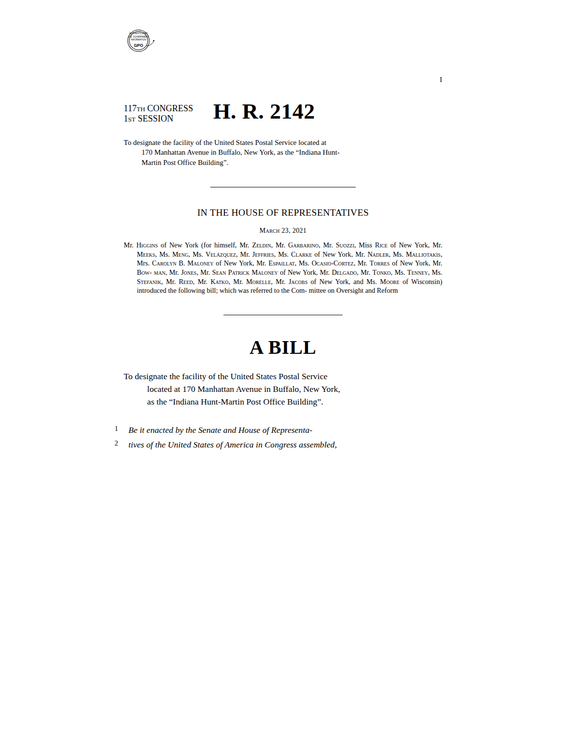AUTHENTICATED U.S. GOVERNMENT INFORMATION GPO
I
117th CONGRESS 1st SESSION
H. R. 2142
To designate the facility of the United States Postal Service located at 170 Manhattan Avenue in Buffalo, New York, as the “Indiana Hunt- Martin Post Office Building”.
IN THE HOUSE OF REPRESENTATIVES
March 23, 2021
Mr. Higgins of New York (for himself, Mr. Zeldin, Mr. Garbarino, Mr. Suozzi, Miss Rice of New York, Mr. Meeks, Ms. Meng, Ms. Velázquez, Mr. Jeffries, Ms. Clarke of New York, Mr. Nadler, Ms. Malliotakis, Mrs. Carolyn B. Maloney of New York, Mr. Espaillat, Ms. Ocasio-Cortez, Mr. Torres of New York, Mr. Bow- man, Mr. Jones, Mr. Sean Patrick Maloney of New York, Mr. Delgado, Mr. Tonko, Ms. Tenney, Ms. Stefanik, Mr. Reed, Mr. Katko, Mr. Morelle, Mr. Jacobs of New York, and Ms. Moore of Wisconsin) introduced the following bill; which was referred to the Com- mittee on Oversight and Reform
A BILL
To designate the facility of the United States Postal Service located at 170 Manhattan Avenue in Buffalo, New York, as the “Indiana Hunt-Martin Post Office Building”.
1 Be it enacted by the Senate and House of Representa-
2 tives of the United States of America in Congress assembled,